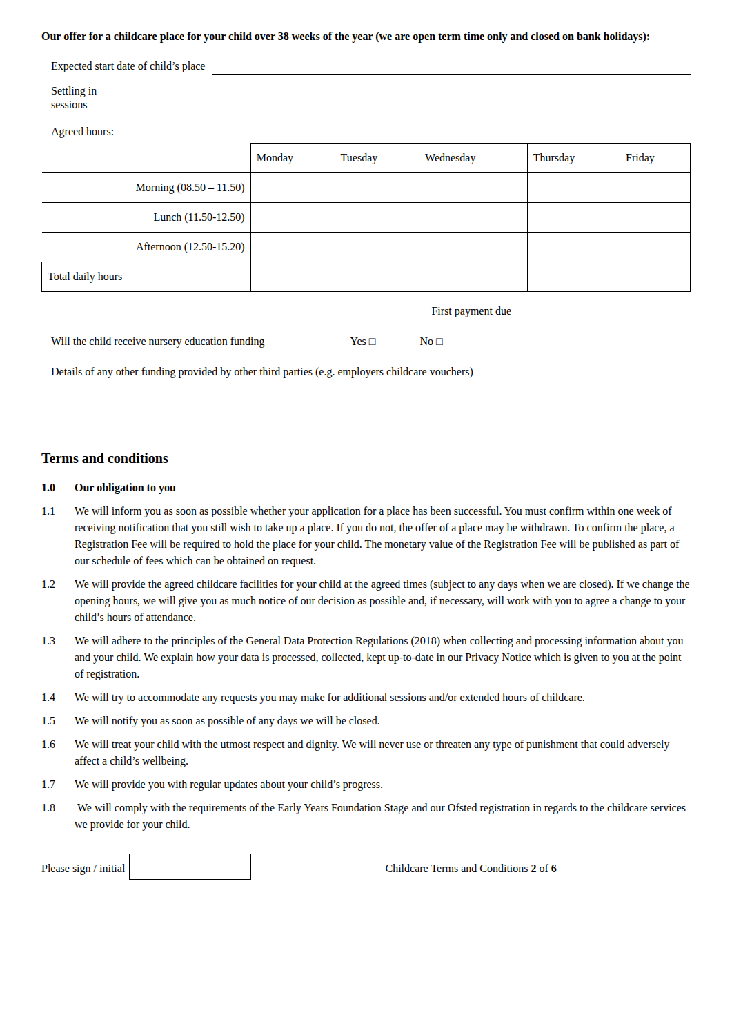Our offer for a childcare place for your child over 38 weeks of the year (we are open term time only and closed on bank holidays):
Expected start date of child’s place
Settling in
sessions
Agreed hours:
| | Monday | Tuesday | Wednesday | Thursday | Friday |
| Morning (08.50 – 11.50) | | | | | |
| Lunch (11.50-12.50) | | | | | |
| Afternoon (12.50-15.20) | | | | | |
| Total daily hours | | | | | |
First payment due
Will the child receive nursery education funding Yes □ No □
Details of any other funding provided by other third parties (e.g. employers childcare vouchers)
Terms and conditions
1.0 Our obligation to you
1.1 We will inform you as soon as possible whether your application for a place has been successful. You must confirm within one week of receiving notification that you still wish to take up a place. If you do not, the offer of a place may be withdrawn. To confirm the place, a Registration Fee will be required to hold the place for your child. The monetary value of the Registration Fee will be published as part of our schedule of fees which can be obtained on request.
1.2 We will provide the agreed childcare facilities for your child at the agreed times (subject to any days when we are closed). If we change the opening hours, we will give you as much notice of our decision as possible and, if necessary, will work with you to agree a change to your child’s hours of attendance.
1.3 We will adhere to the principles of the General Data Protection Regulations (2018) when collecting and processing information about you and your child. We explain how your data is processed, collected, kept up-to-date in our Privacy Notice which is given to you at the point of registration.
1.4 We will try to accommodate any requests you may make for additional sessions and/or extended hours of childcare.
1.5 We will notify you as soon as possible of any days we will be closed.
1.6 We will treat your child with the utmost respect and dignity. We will never use or threaten any type of punishment that could adversely affect a child’s wellbeing.
1.7 We will provide you with regular updates about your child’s progress.
1.8 We will comply with the requirements of the Early Years Foundation Stage and our Ofsted registration in regards to the childcare services we provide for your child.
Please sign / initial
Childcare Terms and Conditions 2 of 6